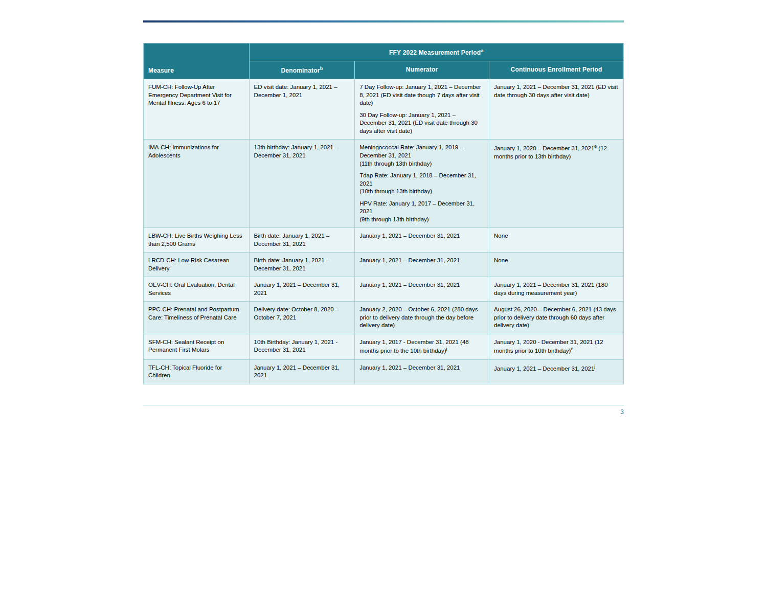| Measure | FFY 2022 Measurement Period a |
| --- | --- |
| Denominator b | Numerator | Continuous Enrollment Period |
| FUM-CH: Follow-Up After Emergency Department Visit for Mental Illness: Ages 6 to 17 | ED visit date: January 1, 2021 – December 1, 2021 | 7 Day Follow-up: January 1, 2021 – December 8, 2021 (ED visit date though 7 days after visit date) 30 Day Follow-up: January 1, 2021 – December 31, 2021 (ED visit date through 30 days after visit date) | January 1, 2021 – December 31, 2021 (ED visit date through 30 days after visit date) |
| IMA-CH: Immunizations for Adolescents | 13th birthday: January 1, 2021 – December 31, 2021 | Meningococcal Rate: January 1, 2019 – December 31, 2021 (11th through 13th birthday) Tdap Rate: January 1, 2018 – December 31, 2021 (10th through 13th birthday) HPV Rate: January 1, 2017 – December 31, 2021 (9th through 13th birthday) | January 1, 2020 – December 31, 2021 e (12 months prior to 13th birthday) |
| LBW-CH: Live Births Weighing Less than 2,500 Grams | Birth date: January 1, 2021 – December 31, 2021 | January 1, 2021 – December 31, 2021 | None |
| LRCD-CH: Low-Risk Cesarean Delivery | Birth date: January 1, 2021 – December 31, 2021 | January 1, 2021 – December 31, 2021 | None |
| OEV-CH: Oral Evaluation, Dental Services | January 1, 2021 – December 31, 2021 | January 1, 2021 – December 31, 2021 | January 1, 2021 – December 31, 2021 (180 days during measurement year) |
| PPC-CH: Prenatal and Postpartum Care: Timeliness of Prenatal Care | Delivery date: October 8, 2020 – October 7, 2021 | January 2, 2020 – October 6, 2021 (280 days prior to delivery date through the day before delivery date) | August 26, 2020 – December 6, 2021 (43 days prior to delivery date through 60 days after delivery date) |
| SFM-CH: Sealant Receipt on Permanent First Molars | 10th Birthday: January 1, 2021 - December 31, 2021 | January 1, 2017 - December 31, 2021 (48 months prior to the 10th birthday) j | January 1, 2020 - December 31, 2021 (12 months prior to 10th birthday) e |
| TFL-CH: Topical Fluoride for Children | January 1, 2021 – December 31, 2021 | January 1, 2021 – December 31, 2021 | January 1, 2021 – December 31, 2021 j |
3